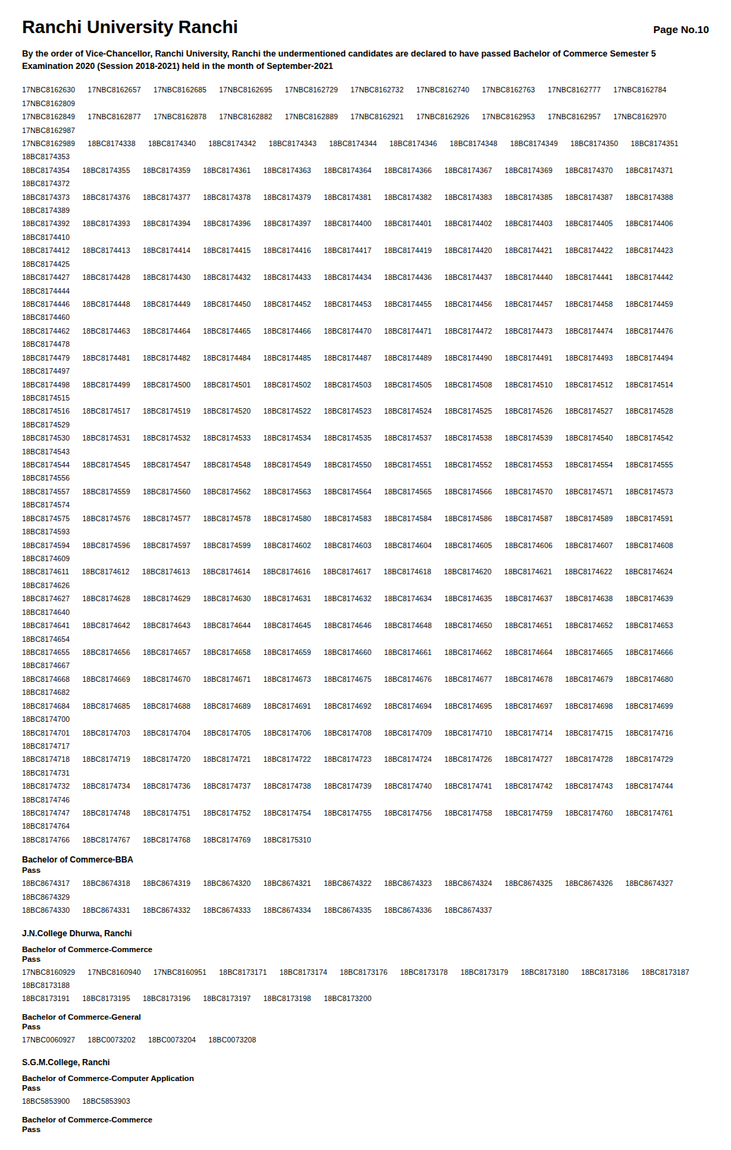Ranchi University Ranchi
Page No.10
By the order of Vice-Chancellor, Ranchi University, Ranchi the undermentioned candidates are declared to have passed Bachelor of Commerce Semester 5 Examination 2020 (Session 2018-2021) held in the month of September-2021
17NBC8162630 17NBC8162657 17NBC8162685 17NBC8162695 17NBC8162729 17NBC8162732 17NBC8162740 17NBC8162763 17NBC8162777 17NBC8162784 17NBC8162809
17NBC8162849 17NBC8162877 17NBC8162878 17NBC8162882 17NBC8162889 17NBC8162921 17NBC8162926 17NBC8162953 17NBC8162957 17NBC8162970 17NBC8162987
17NBC8162989 18BC8174338 18BC8174340 18BC8174342 18BC8174343 18BC8174344 18BC8174346 18BC8174348 18BC8174349 18BC8174350 18BC8174351 18BC8174353
18BC8174354 18BC8174355 18BC8174359 18BC8174361 18BC8174363 18BC8174364 18BC8174366 18BC8174367 18BC8174369 18BC8174370 18BC8174371 18BC8174372
18BC8174373 18BC8174376 18BC8174377 18BC8174378 18BC8174379 18BC8174381 18BC8174382 18BC8174383 18BC8174385 18BC8174387 18BC8174388 18BC8174389
18BC8174392 18BC8174393 18BC8174394 18BC8174396 18BC8174397 18BC8174400 18BC8174401 18BC8174402 18BC8174403 18BC8174405 18BC8174406 18BC8174410
18BC8174412 18BC8174413 18BC8174414 18BC8174415 18BC8174416 18BC8174417 18BC8174419 18BC8174420 18BC8174421 18BC8174422 18BC8174423 18BC8174425
18BC8174427 18BC8174428 18BC8174430 18BC8174432 18BC8174433 18BC8174434 18BC8174436 18BC8174437 18BC8174440 18BC8174441 18BC8174442 18BC8174444
18BC8174446 18BC8174448 18BC8174449 18BC8174450 18BC8174452 18BC8174453 18BC8174455 18BC8174456 18BC8174457 18BC8174458 18BC8174459 18BC8174460
18BC8174462 18BC8174463 18BC8174464 18BC8174465 18BC8174466 18BC8174470 18BC8174471 18BC8174472 18BC8174473 18BC8174474 18BC8174476 18BC8174478
18BC8174479 18BC8174481 18BC8174482 18BC8174484 18BC8174485 18BC8174487 18BC8174489 18BC8174490 18BC8174491 18BC8174493 18BC8174494 18BC8174497
18BC8174498 18BC8174499 18BC8174500 18BC8174501 18BC8174502 18BC8174503 18BC8174505 18BC8174508 18BC8174510 18BC8174512 18BC8174514 18BC8174515
18BC8174516 18BC8174517 18BC8174519 18BC8174520 18BC8174522 18BC8174523 18BC8174524 18BC8174525 18BC8174526 18BC8174527 18BC8174528 18BC8174529
18BC8174530 18BC8174531 18BC8174532 18BC8174533 18BC8174534 18BC8174535 18BC8174537 18BC8174538 18BC8174539 18BC8174540 18BC8174542 18BC8174543
18BC8174544 18BC8174545 18BC8174547 18BC8174548 18BC8174549 18BC8174550 18BC8174551 18BC8174552 18BC8174553 18BC8174554 18BC8174555 18BC8174556
18BC8174557 18BC8174559 18BC8174560 18BC8174562 18BC8174563 18BC8174564 18BC8174565 18BC8174566 18BC8174570 18BC8174571 18BC8174573 18BC8174574
18BC8174575 18BC8174576 18BC8174577 18BC8174578 18BC8174580 18BC8174583 18BC8174584 18BC8174586 18BC8174587 18BC8174589 18BC8174591 18BC8174593
18BC8174594 18BC8174596 18BC8174597 18BC8174599 18BC8174602 18BC8174603 18BC8174604 18BC8174605 18BC8174606 18BC8174607 18BC8174608 18BC8174609
18BC8174611 18BC8174612 18BC8174613 18BC8174614 18BC8174616 18BC8174617 18BC8174618 18BC8174620 18BC8174621 18BC8174622 18BC8174624 18BC8174626
18BC8174627 18BC8174628 18BC8174629 18BC8174630 18BC8174631 18BC8174632 18BC8174634 18BC8174635 18BC8174637 18BC8174638 18BC8174639 18BC8174640
18BC8174641 18BC8174642 18BC8174643 18BC8174644 18BC8174645 18BC8174646 18BC8174648 18BC8174650 18BC8174651 18BC8174652 18BC8174653 18BC8174654
18BC8174655 18BC8174656 18BC8174657 18BC8174658 18BC8174659 18BC8174660 18BC8174661 18BC8174662 18BC8174664 18BC8174665 18BC8174666 18BC8174667
18BC8174668 18BC8174669 18BC8174670 18BC8174671 18BC8174673 18BC8174675 18BC8174676 18BC8174677 18BC8174678 18BC8174679 18BC8174680 18BC8174682
18BC8174684 18BC8174685 18BC8174688 18BC8174689 18BC8174691 18BC8174692 18BC8174694 18BC8174695 18BC8174697 18BC8174698 18BC8174699 18BC8174700
18BC8174701 18BC8174703 18BC8174704 18BC8174705 18BC8174706 18BC8174708 18BC8174709 18BC8174710 18BC8174714 18BC8174715 18BC8174716 18BC8174717
18BC8174718 18BC8174719 18BC8174720 18BC8174721 18BC8174722 18BC8174723 18BC8174724 18BC8174726 18BC8174727 18BC8174728 18BC8174729 18BC8174731
18BC8174732 18BC8174734 18BC8174736 18BC8174737 18BC8174738 18BC8174739 18BC8174740 18BC8174741 18BC8174742 18BC8174743 18BC8174744 18BC8174746
18BC8174747 18BC8174748 18BC8174751 18BC8174752 18BC8174754 18BC8174755 18BC8174756 18BC8174758 18BC8174759 18BC8174760 18BC8174761 18BC8174764
18BC8174766 18BC8174767 18BC8174768 18BC8174769 18BC8175310
Bachelor of Commerce-BBA
Pass
18BC8674317 18BC8674318 18BC8674319 18BC8674320 18BC8674321 18BC8674322 18BC8674323 18BC8674324 18BC8674325 18BC8674326 18BC8674327 18BC8674329
18BC8674330 18BC8674331 18BC8674332 18BC8674333 18BC8674334 18BC8674335 18BC8674336 18BC8674337
J.N.College Dhurwa, Ranchi
Bachelor of Commerce-Commerce
Pass
17NBC8160929 17NBC8160940 17NBC8160951 18BC8173171 18BC8173174 18BC8173176 18BC8173178 18BC8173179 18BC8173180 18BC8173186 18BC8173187 18BC8173188
18BC8173191 18BC8173195 18BC8173196 18BC8173197 18BC8173198 18BC8173200
Bachelor of Commerce-General
Pass
17NBC0060927 18BC0073202 18BC0073204 18BC0073208
S.G.M.College, Ranchi
Bachelor of Commerce-Computer Application
Pass
18BC5853900 18BC5853903
Bachelor of Commerce-Commerce
Pass